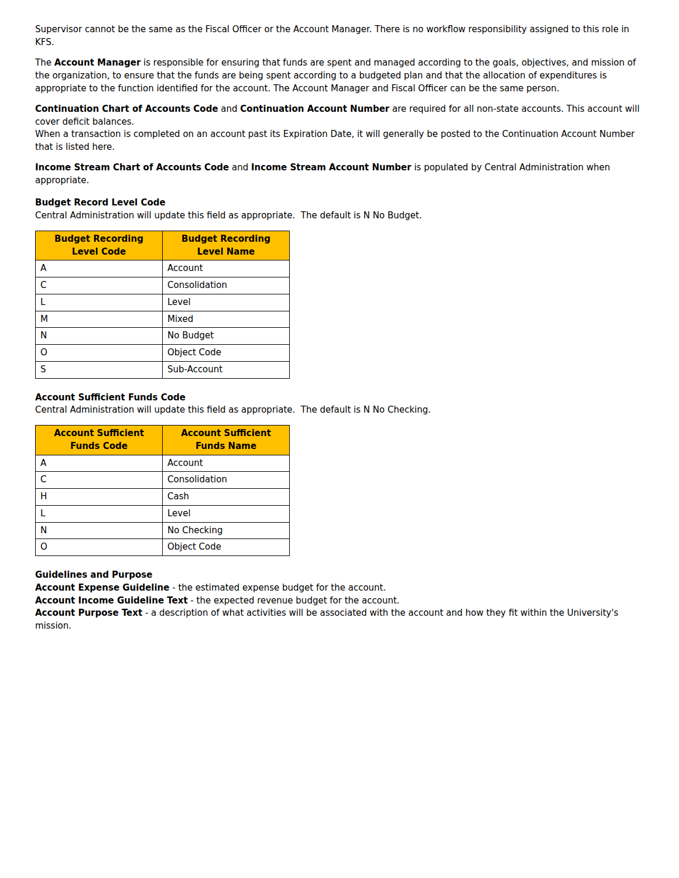Supervisor cannot be the same as the Fiscal Officer or the Account Manager. There is no workflow responsibility assigned to this role in KFS.
The Account Manager is responsible for ensuring that funds are spent and managed according to the goals, objectives, and mission of the organization, to ensure that the funds are being spent according to a budgeted plan and that the allocation of expenditures is appropriate to the function identified for the account. The Account Manager and Fiscal Officer can be the same person.
Continuation Chart of Accounts Code and Continuation Account Number are required for all non-state accounts. This account will cover deficit balances.
When a transaction is completed on an account past its Expiration Date, it will generally be posted to the Continuation Account Number that is listed here.
Income Stream Chart of Accounts Code and Income Stream Account Number is populated by Central Administration when appropriate.
Budget Record Level Code
Central Administration will update this field as appropriate. The default is N No Budget.
| Budget Recording Level Code | Budget Recording Level Name |
| --- | --- |
| A | Account |
| C | Consolidation |
| L | Level |
| M | Mixed |
| N | No Budget |
| O | Object Code |
| S | Sub-Account |
Account Sufficient Funds Code
Central Administration will update this field as appropriate. The default is N No Checking.
| Account Sufficient Funds Code | Account Sufficient Funds Name |
| --- | --- |
| A | Account |
| C | Consolidation |
| H | Cash |
| L | Level |
| N | No Checking |
| O | Object Code |
Guidelines and Purpose
Account Expense Guideline - the estimated expense budget for the account.
Account Income Guideline Text - the expected revenue budget for the account.
Account Purpose Text - a description of what activities will be associated with the account and how they fit within the University's mission.